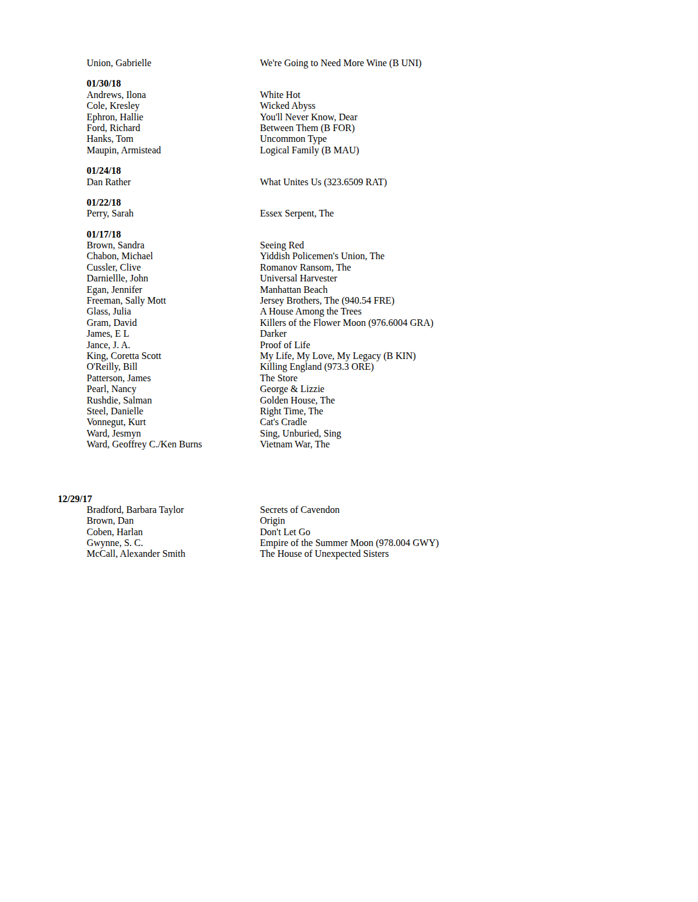Union, Gabrielle We're Going to Need More Wine (B UNI)
01/30/18
Andrews, Ilona White Hot
Cole, Kresley Wicked Abyss
Ephron, Hallie You'll Never Know, Dear
Ford, Richard Between Them (B FOR)
Hanks, Tom Uncommon Type
Maupin, Armistead Logical Family (B MAU)
01/24/18
Dan Rather What Unites Us (323.6509 RAT)
01/22/18
Perry, Sarah Essex Serpent, The
01/17/18
Brown, Sandra Seeing Red
Chabon, Michael Yiddish Policemen's Union, The
Cussler, Clive Romanov Ransom, The
Darniellle, John Universal Harvester
Egan, Jennifer Manhattan Beach
Freeman, Sally Mott Jersey Brothers, The (940.54 FRE)
Glass, Julia A House Among the Trees
Gram, David Killers of the Flower Moon (976.6004 GRA)
James, E L Darker
Jance, J. A. Proof of Life
King, Coretta Scott My Life, My Love, My Legacy (B KIN)
O'Reilly, Bill Killing England (973.3 ORE)
Patterson, James The Store
Pearl, Nancy George & Lizzie
Rushdie, Salman Golden House, The
Steel, Danielle Right Time, The
Vonnegut, Kurt Cat's Cradle
Ward, Jesmyn Sing, Unburied, Sing
Ward, Geoffrey C./Ken Burns Vietnam War, The
12/29/17
Bradford, Barbara Taylor Secrets of Cavendon
Brown, Dan Origin
Coben, Harlan Don't Let Go
Gwynne, S. C. Empire of the Summer Moon (978.004 GWY)
McCall, Alexander Smith The House of Unexpected Sisters